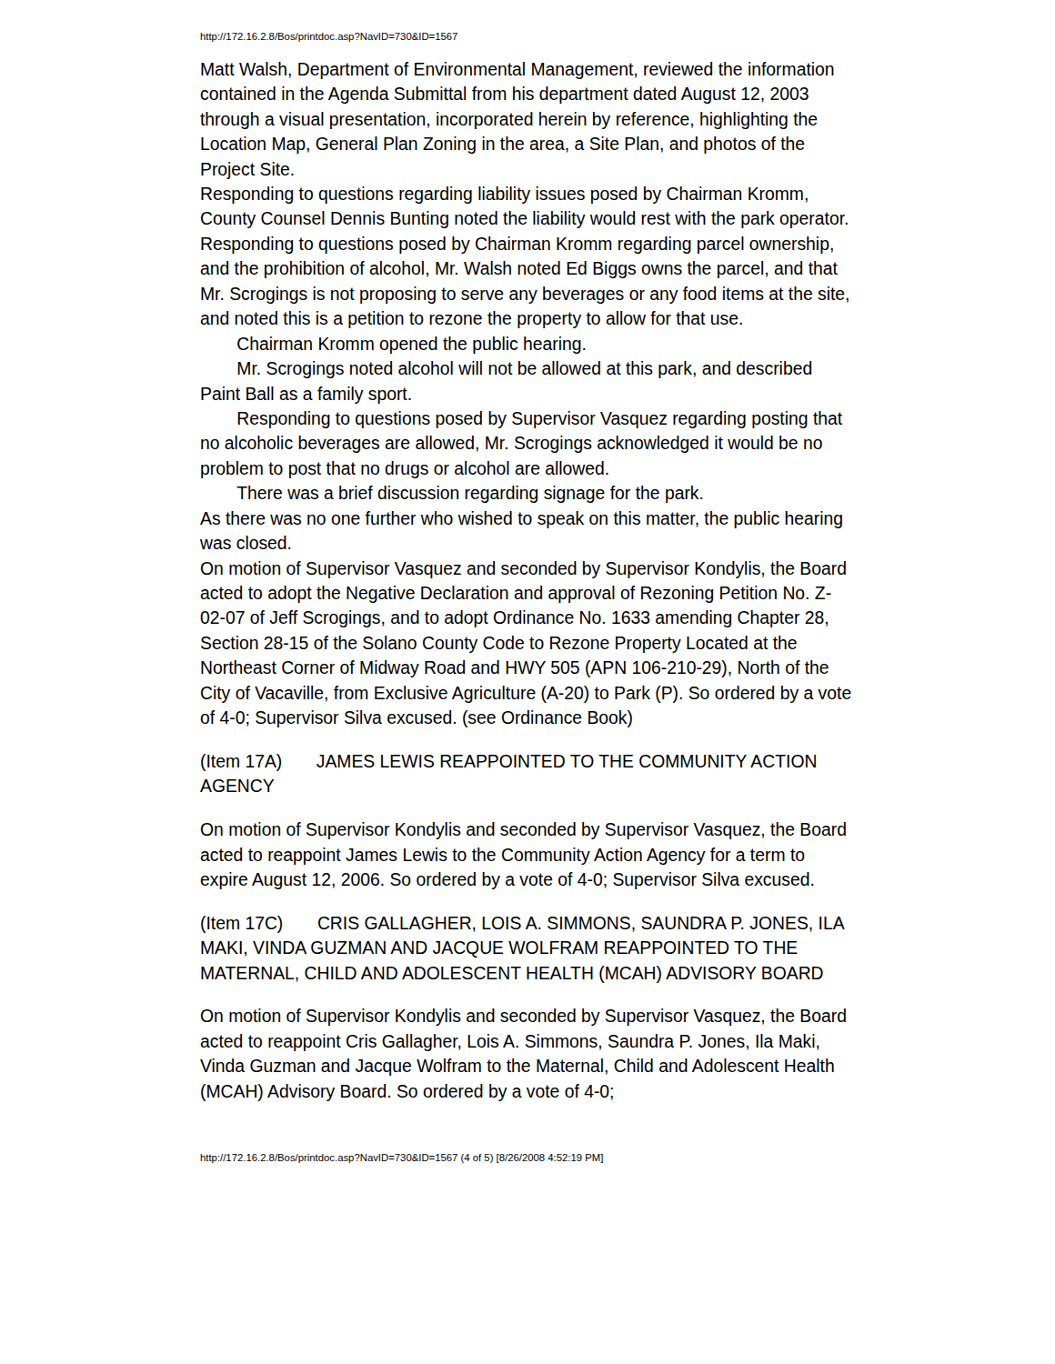http://172.16.2.8/Bos/printdoc.asp?NavID=730&ID=1567
Matt Walsh, Department of Environmental Management, reviewed the information contained in the Agenda Submittal from his department dated August 12, 2003 through a visual presentation, incorporated herein by reference, highlighting the Location Map, General Plan Zoning in the area, a Site Plan, and photos of the Project Site.
Responding to questions regarding liability issues posed by Chairman Kromm, County Counsel Dennis Bunting noted the liability would rest with the park operator.
Responding to questions posed by Chairman Kromm regarding parcel ownership, and the prohibition of alcohol, Mr. Walsh noted Ed Biggs owns the parcel, and that Mr. Scrogings is not proposing to serve any beverages or any food items at the site, and noted this is a petition to rezone the property to allow for that use.
Chairman Kromm opened the public hearing.
Mr. Scrogings noted alcohol will not be allowed at this park, and described Paint Ball as a family sport.
Responding to questions posed by Supervisor Vasquez regarding posting that no alcoholic beverages are allowed, Mr. Scrogings acknowledged it would be no problem to post that no drugs or alcohol are allowed.
There was a brief discussion regarding signage for the park.
As there was no one further who wished to speak on this matter, the public hearing was closed.
On motion of Supervisor Vasquez and seconded by Supervisor Kondylis, the Board acted to adopt the Negative Declaration and approval of Rezoning Petition No. Z-02-07 of Jeff Scrogings, and to adopt Ordinance No. 1633 amending Chapter 28, Section 28-15 of the Solano County Code to Rezone Property Located at the Northeast Corner of Midway Road and HWY 505 (APN 106-210-29), North of the City of Vacaville, from Exclusive Agriculture (A-20) to Park (P). So ordered by a vote of 4-0; Supervisor Silva excused. (see Ordinance Book)
(Item 17A) JAMES LEWIS REAPPOINTED TO THE COMMUNITY ACTION AGENCY
On motion of Supervisor Kondylis and seconded by Supervisor Vasquez, the Board acted to reappoint James Lewis to the Community Action Agency for a term to expire August 12, 2006. So ordered by a vote of 4-0; Supervisor Silva excused.
(Item 17C) CRIS GALLAGHER, LOIS A. SIMMONS, SAUNDRA P. JONES, ILA MAKI, VINDA GUZMAN AND JACQUE WOLFRAM REAPPOINTED TO THE MATERNAL, CHILD AND ADOLESCENT HEALTH (MCAH) ADVISORY BOARD
On motion of Supervisor Kondylis and seconded by Supervisor Vasquez, the Board acted to reappoint Cris Gallagher, Lois A. Simmons, Saundra P. Jones, Ila Maki, Vinda Guzman and Jacque Wolfram to the Maternal, Child and Adolescent Health (MCAH) Advisory Board. So ordered by a vote of 4-0;
http://172.16.2.8/Bos/printdoc.asp?NavID=730&ID=1567 (4 of 5) [8/26/2008 4:52:19 PM]